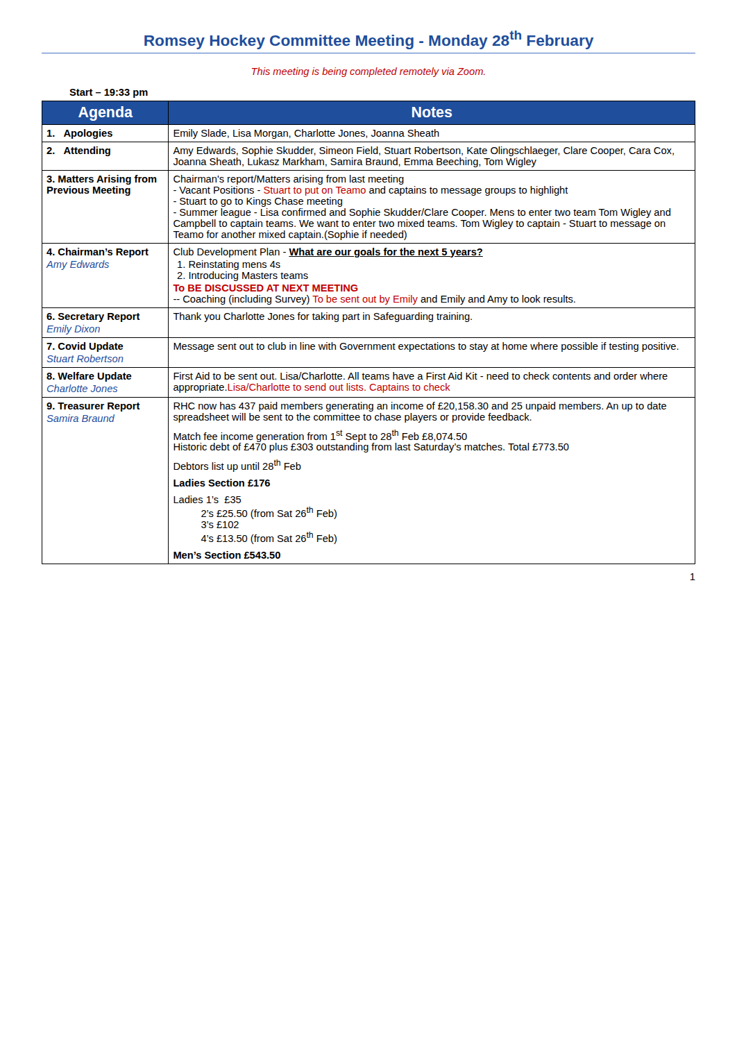Romsey Hockey Committee Meeting - Monday 28th February
This meeting is being completed remotely via Zoom.
Start – 19:33 pm
| Agenda | Notes |
| --- | --- |
| 1. Apologies | Emily Slade, Lisa Morgan, Charlotte Jones, Joanna Sheath |
| 2. Attending | Amy Edwards, Sophie Skudder, Simeon Field, Stuart Robertson, Kate Olingschlaeger, Clare Cooper, Cara Cox, Joanna Sheath, Lukasz Markham, Samira Braund, Emma Beeching, Tom Wigley |
| 3. Matters Arising from Previous Meeting | Chairman's report/Matters arising from last meeting - Vacant Positions - Stuart to put on Teamo and captains to message groups to highlight - Stuart to go to Kings Chase meeting - Summer league - Lisa confirmed and Sophie Skudder/Clare Cooper. Mens to enter two team Tom Wigley and Campbell to captain teams. We want to enter two mixed teams. Tom Wigley to captain - Stuart to message on Teamo for another mixed captain.(Sophie if needed) |
| 4. Chairman’s Report Amy Edwards | Club Development Plan - What are our goals for the next 5 years? Reinstating mens 4s Introducing Masters teams To BE DISCUSSED AT NEXT MEETING -- Coaching (including Survey) To be sent out by Emily and Emily and Amy to look results. |
| 6. Secretary Report Emily Dixon | Thank you Charlotte Jones for taking part in Safeguarding training. |
| 7. Covid Update Stuart Robertson | Message sent out to club in line with Government expectations to stay at home where possible if testing positive. |
| 8. Welfare Update Charlotte Jones | First Aid to be sent out. Lisa/Charlotte. All teams have a First Aid Kit - need to check contents and order where appropriate. Lisa/Charlotte to send out lists. Captains to check |
| 9. Treasurer Report Samira Braund | RHC now has 437 paid members generating an income of £20,158.30 and 25 unpaid members. An up to date spreadsheet will be sent to the committee to chase players or provide feedback. Match fee income generation from 1 st Sept to 28 th Feb £8,074.50 Historic debt of £470 plus £303 outstanding from last Saturday’s matches. Total £773.50 Debtors list up until 28 th Feb Ladies Section £176 Ladies 1’s £35 2’s £25.50 (from Sat 26 th Feb) 3’s £102 4’s £13.50 (from Sat 26 th Feb) Men’s Section £543.50 |
1